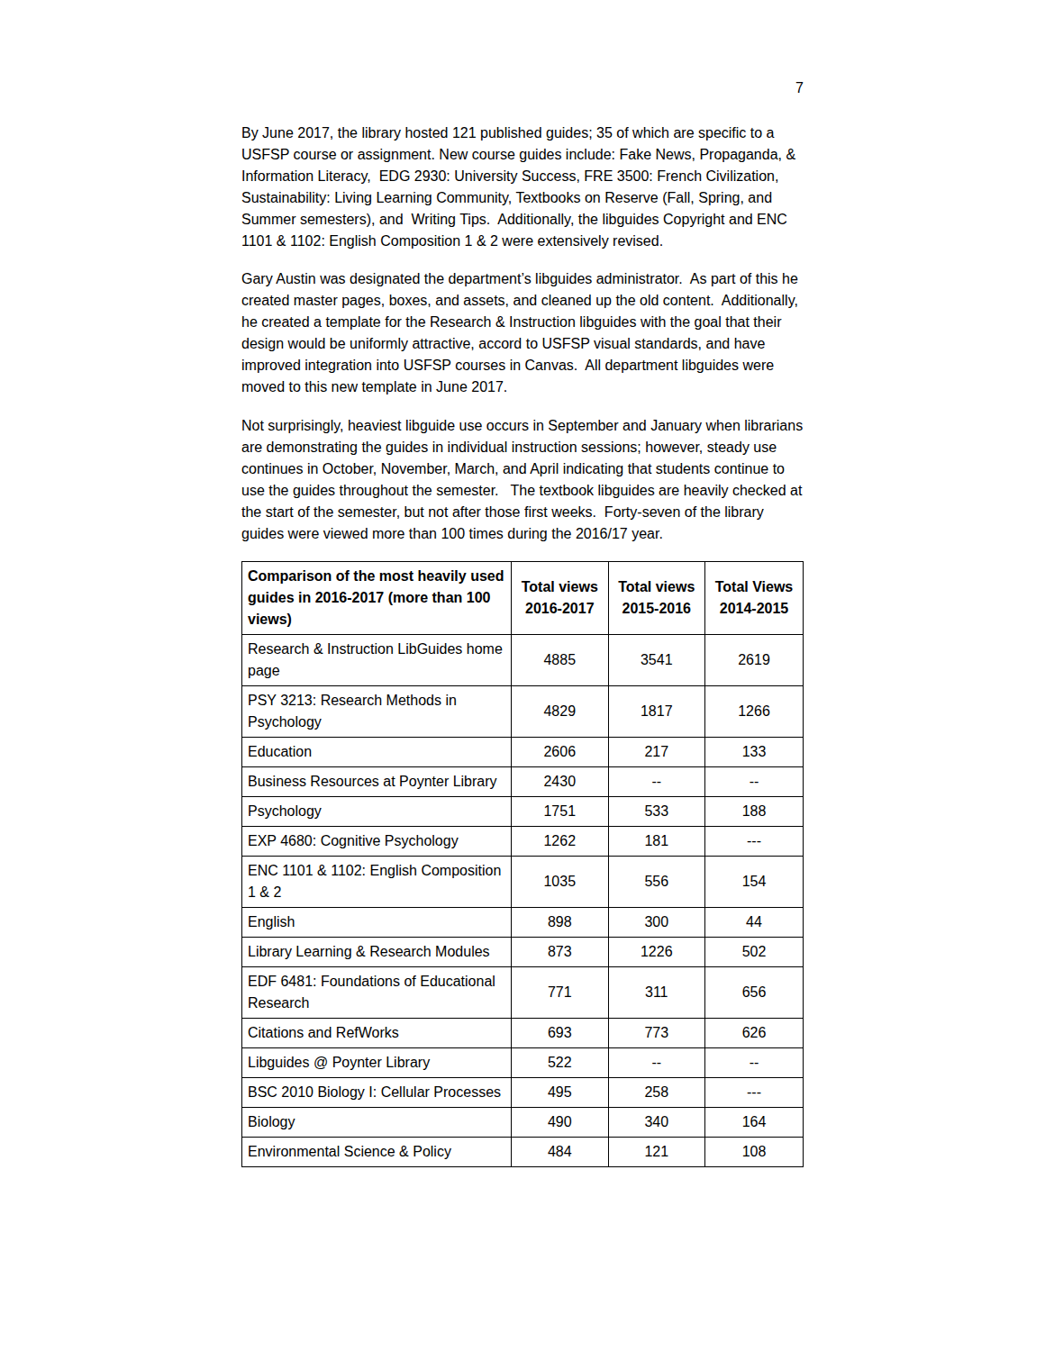7
By June 2017, the library hosted 121 published guides; 35 of which are specific to a USFSP course or assignment. New course guides include: Fake News, Propaganda, & Information Literacy, EDG 2930: University Success, FRE 3500: French Civilization, Sustainability: Living Learning Community, Textbooks on Reserve (Fall, Spring, and Summer semesters), and Writing Tips. Additionally, the libguides Copyright and ENC 1101 & 1102: English Composition 1 & 2 were extensively revised.
Gary Austin was designated the department’s libguides administrator. As part of this he created master pages, boxes, and assets, and cleaned up the old content. Additionally, he created a template for the Research & Instruction libguides with the goal that their design would be uniformly attractive, accord to USFSP visual standards, and have improved integration into USFSP courses in Canvas. All department libguides were moved to this new template in June 2017.
Not surprisingly, heaviest libguide use occurs in September and January when librarians are demonstrating the guides in individual instruction sessions; however, steady use continues in October, November, March, and April indicating that students continue to use the guides throughout the semester. The textbook libguides are heavily checked at the start of the semester, but not after those first weeks. Forty-seven of the library guides were viewed more than 100 times during the 2016/17 year.
| Comparison of the most heavily used guides in 2016-2017 (more than 100 views) | Total views 2016-2017 | Total views 2015-2016 | Total Views 2014-2015 |
| --- | --- | --- | --- |
| Research & Instruction LibGuides home page | 4885 | 3541 | 2619 |
| PSY 3213: Research Methods in Psychology | 4829 | 1817 | 1266 |
| Education | 2606 | 217 | 133 |
| Business Resources at Poynter Library | 2430 | -- | -- |
| Psychology | 1751 | 533 | 188 |
| EXP 4680: Cognitive Psychology | 1262 | 181 | --- |
| ENC 1101 & 1102: English Composition 1 & 2 | 1035 | 556 | 154 |
| English | 898 | 300 | 44 |
| Library Learning & Research Modules | 873 | 1226 | 502 |
| EDF 6481: Foundations of Educational Research | 771 | 311 | 656 |
| Citations and RefWorks | 693 | 773 | 626 |
| Libguides @ Poynter Library | 522 | -- | -- |
| BSC 2010 Biology I: Cellular Processes | 495 | 258 | --- |
| Biology | 490 | 340 | 164 |
| Environmental Science & Policy | 484 | 121 | 108 |